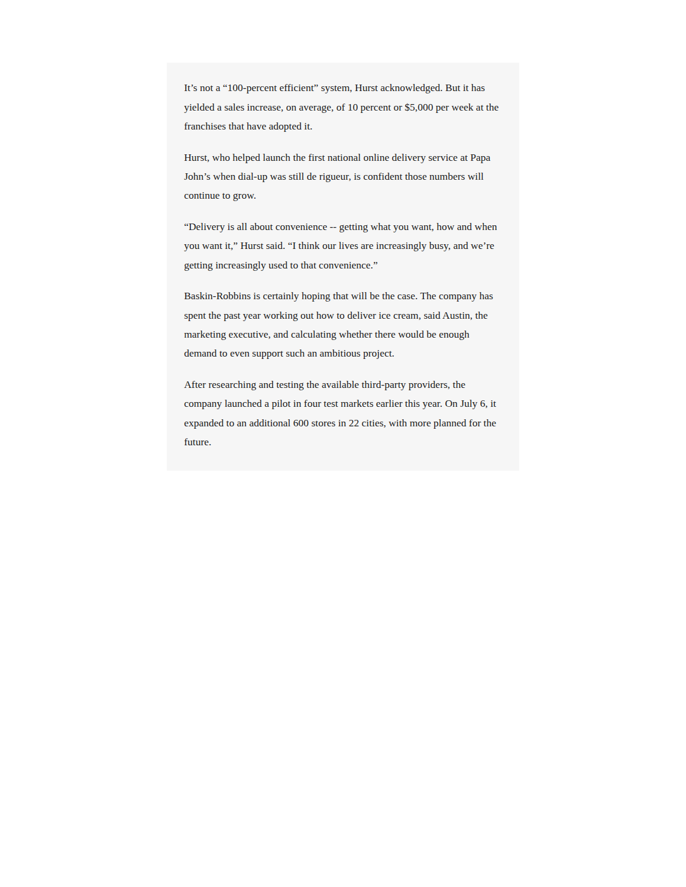It’s not a “100-percent efficient” system, Hurst acknowledged. But it has yielded a sales increase, on average, of 10 percent or $5,000 per week at the franchises that have adopted it.
Hurst, who helped launch the first national online delivery service at Papa John’s when dial-up was still de rigueur, is confident those numbers will continue to grow.
“Delivery is all about convenience -- getting what you want, how and when you want it,” Hurst said. “I think our lives are increasingly busy, and we’re getting increasingly used to that convenience.”
Baskin-Robbins is certainly hoping that will be the case. The company has spent the past year working out how to deliver ice cream, said Austin, the marketing executive, and calculating whether there would be enough demand to even support such an ambitious project.
After researching and testing the available third-party providers, the company launched a pilot in four test markets earlier this year. On July 6, it expanded to an additional 600 stores in 22 cities, with more planned for the future.